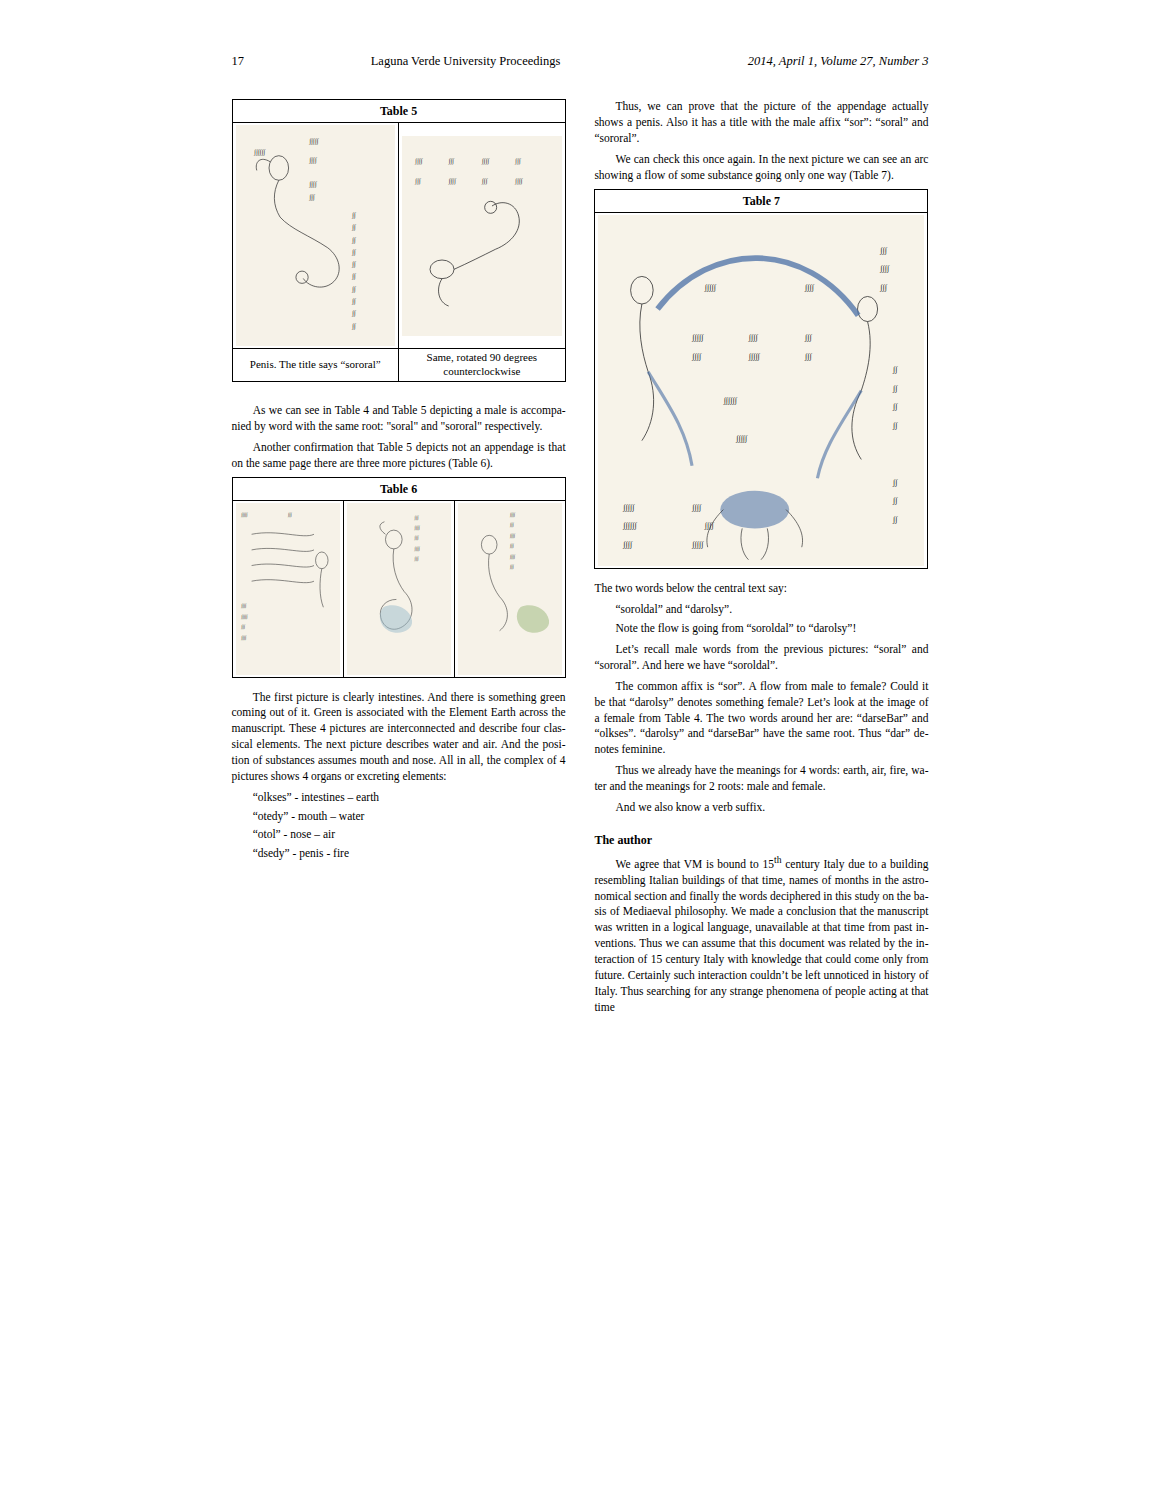17
Laguna Verde University Proceedings
2014, April 1, Volume 27, Number 3
| Table 5 |
| --- |
| Penis. The title says “sororal” | Same, rotated 90 degrees counterclockwise |
As we can see in Table 4 and Table 5 depicting a male is accompanied by word with the same root: "soral" and "sororal" respectively.
Another confirmation that Table 5 depicts not an appendage is that on the same page there are three more pictures (Table 6).
| Table 6 |
| --- |
The first picture is clearly intestines. And there is something green coming out of it. Green is associated with the Element Earth across the manuscript. These 4 pictures are interconnected and describe four classical elements. The next picture describes water and air. And the position of substances assumes mouth and nose. All in all, the complex of 4 pictures shows 4 organs or excreting elements:
“olkses” - intestines – earth
“otedy” - mouth – water
“otol” - nose – air
“dsedy” - penis - fire
Thus, we can prove that the picture of the appendage actually shows a penis. Also it has a title with the male affix “sor”: “soral” and “sororal”.
We can check this once again. In the next picture we can see an arc showing a flow of some substance going only one way (Table 7).
| Table 7 |
| --- |
The two words below the central text say:
“soroldal” and “darolsy”.
Note the flow is going from “soroldal” to “darolsy”!
Let’s recall male words from the previous pictures: “soral” and “sororal”. And here we have “soroldal”.
The common affix is “sor”. A flow from male to female? Could it be that “darolsy” denotes something female? Let’s look at the image of a female from Table 4. The two words around her are: “darseBar” and “olkses”. “darolsy” and “darseBar” have the same root. Thus “dar” denotes feminine.
Thus we already have the meanings for 4 words: earth, air, fire, water and the meanings for 2 roots: male and female.
And we also know a verb suffix.
The author
We agree that VM is bound to 15th century Italy due to a building resembling Italian buildings of that time, names of months in the astronomical section and finally the words deciphered in this study on the basis of Mediaeval philosophy. We made a conclusion that the manuscript was written in a logical language, unavailable at that time from past inventions. Thus we can assume that this document was related by the interaction of 15 century Italy with knowledge that could come only from future. Certainly such interaction couldn’t be left unnoticed in history of Italy. Thus searching for any strange phenomena of people acting at that time